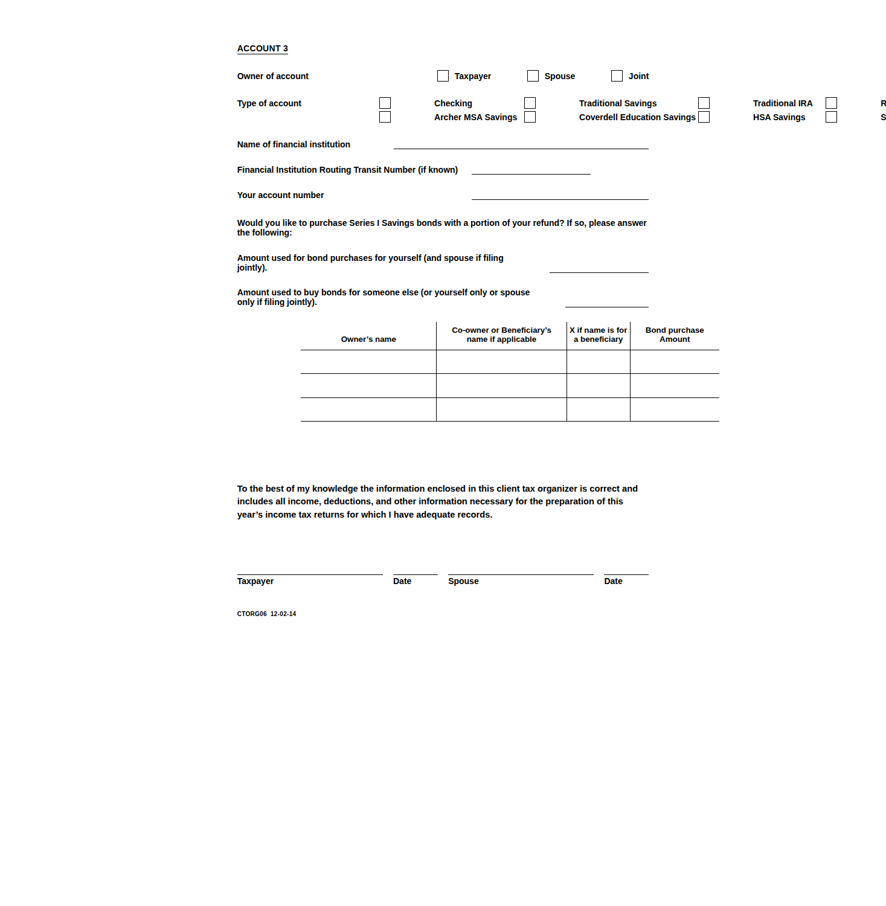ACCOUNT 3
Owner of account
Taxpayer
Spouse
Joint
Type of account
Checking
Traditional Savings
Traditional IRA
Roth IRA
Archer MSA Savings
Coverdell Education Savings
HSA Savings
SEP IRA
Name of financial institution
Financial Institution Routing Transit Number (if known)
Your account number
Would you like to purchase Series I Savings bonds with a portion of your refund? If so, please answer the following:
Amount used for bond purchases for yourself (and spouse if filing jointly).
Amount used to buy bonds for someone else (or yourself only or spouse only if filing jointly).
| Owner’s name | Co-owner or Beneficiary’s name if applicable | X if name is for a beneficiary | Bond purchase Amount |
| --- | --- | --- | --- |
To the best of my knowledge the information enclosed in this client tax organizer is correct and includes all income, deductions, and other information necessary for the preparation of this year’s income tax returns for which I have adequate records.
Taxpayer
Date
Spouse
Date
CTORG06 12-02-14